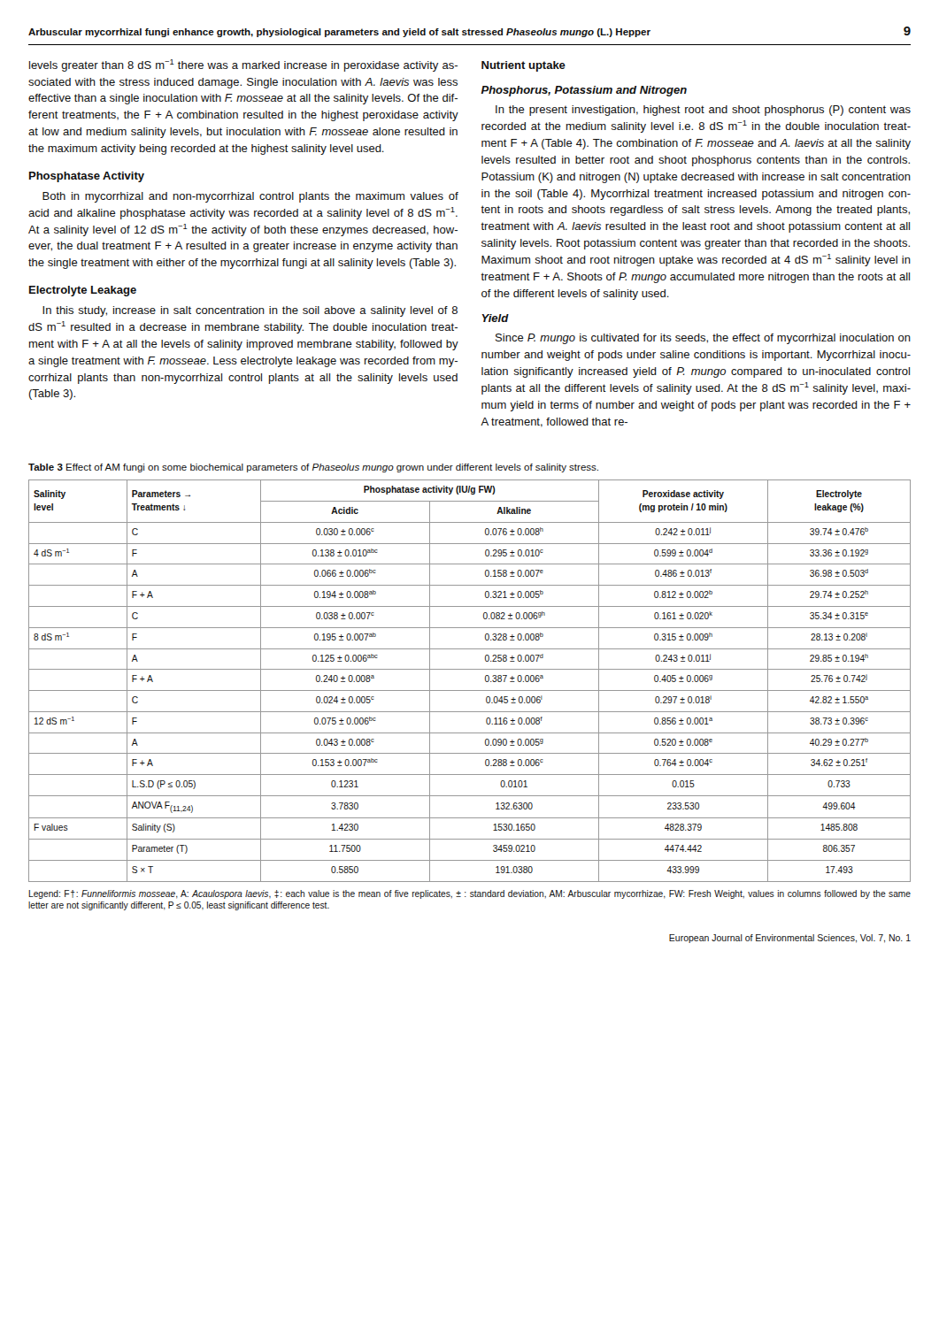Arbuscular mycorrhizal fungi enhance growth, physiological parameters and yield of salt stressed Phaseolus mungo (L.) Hepper
9
levels greater than 8 dS m−1 there was a marked increase in peroxidase activity associated with the stress induced damage. Single inoculation with A. laevis was less effective than a single inoculation with F. mosseae at all the salinity levels. Of the different treatments, the F + A combination resulted in the highest peroxidase activity at low and medium salinity levels, but inoculation with F. mosseae alone resulted in the maximum activity being recorded at the highest salinity level used.
Phosphatase Activity
Both in mycorrhizal and non-mycorrhizal control plants the maximum values of acid and alkaline phosphatase activity was recorded at a salinity level of 8 dS m−1. At a salinity level of 12 dS m−1 the activity of both these enzymes decreased, however, the dual treatment F + A resulted in a greater increase in enzyme activity than the single treatment with either of the mycorrhizal fungi at all salinity levels (Table 3).
Electrolyte Leakage
In this study, increase in salt concentration in the soil above a salinity level of 8 dS m−1 resulted in a decrease in membrane stability. The double inoculation treatment with F + A at all the levels of salinity improved membrane stability, followed by a single treatment with F. mosseae. Less electrolyte leakage was recorded from mycorrhizal plants than non-mycorrhizal control plants at all the salinity levels used (Table 3).
Nutrient uptake
Phosphorus, Potassium and Nitrogen
In the present investigation, highest root and shoot phosphorus (P) content was recorded at the medium salinity level i.e. 8 dS m−1 in the double inoculation treatment F + A (Table 4). The combination of F. mosseae and A. laevis at all the salinity levels resulted in better root and shoot phosphorus contents than in the controls. Potassium (K) and nitrogen (N) uptake decreased with increase in salt concentration in the soil (Table 4). Mycorrhizal treatment increased potassium and nitrogen content in roots and shoots regardless of salt stress levels. Among the treated plants, treatment with A. laevis resulted in the least root and shoot potassium content at all salinity levels. Root potassium content was greater than that recorded in the shoots. Maximum shoot and root nitrogen uptake was recorded at 4 dS m−1 salinity level in treatment F + A. Shoots of P. mungo accumulated more nitrogen than the roots at all of the different levels of salinity used.
Yield
Since P. mungo is cultivated for its seeds, the effect of mycorrhizal inoculation on number and weight of pods under saline conditions is important. Mycorrhizal inoculation significantly increased yield of P. mungo compared to un-inoculated control plants at all the different levels of salinity used. At the 8 dS m−1 salinity level, maximum yield in terms of number and weight of pods per plant was recorded in the F + A treatment, followed that re-
Table 3 Effect of AM fungi on some biochemical parameters of Phaseolus mungo grown under different levels of salinity stress.
| Salinity level | Parameters → Treatments ↓ | Phosphatase activity (IU/g FW) | Peroxidase activity (mg protein / 10 min) | Electrolyte leakage (%) |
| --- | --- | --- | --- | --- |
| Acidic | Alkaline |
| | C | 0.030 ± 0.006 c | 0.076 ± 0.008 h | 0.242 ± 0.011 j | 39.74 ± 0.476 b |
| 4 dS m −1 | F | 0.138 ± 0.010 abc | 0.295 ± 0.010 c | 0.599 ± 0.004 d | 33.36 ± 0.192 g |
| | A | 0.066 ± 0.006 bc | 0.158 ± 0.007 e | 0.486 ± 0.013 f | 36.98 ± 0.503 d |
| | F + A | 0.194 ± 0.008 ab | 0.321 ± 0.005 b | 0.812 ± 0.002 b | 29.74 ± 0.252 h |
| | C | 0.038 ± 0.007 c | 0.082 ± 0.006 gh | 0.161 ± 0.020 k | 35.34 ± 0.315 e |
| 8 dS m −1 | F | 0.195 ± 0.007 ab | 0.328 ± 0.008 b | 0.315 ± 0.009 h | 28.13 ± 0.208 i |
| | A | 0.125 ± 0.006 abc | 0.258 ± 0.007 d | 0.243 ± 0.011 j | 29.85 ± 0.194 h |
| | F + A | 0.240 ± 0.008 a | 0.387 ± 0.006 a | 0.405 ± 0.006 g | 25.76 ± 0.742 j |
| | C | 0.024 ± 0.005 c | 0.045 ± 0.006 i | 0.297 ± 0.018 i | 42.82 ± 1.550 a |
| 12 dS m −1 | F | 0.075 ± 0.006 bc | 0.116 ± 0.008 f | 0.856 ± 0.001 a | 38.73 ± 0.396 c |
| | A | 0.043 ± 0.008 c | 0.090 ± 0.005 g | 0.520 ± 0.008 e | 40.29 ± 0.277 b |
| | F + A | 0.153 ± 0.007 abc | 0.288 ± 0.006 c | 0.764 ± 0.004 c | 34.62 ± 0.251 f |
| | L.S.D (P ≤ 0.05) | 0.1231 | 0.0101 | 0.015 | 0.733 |
| | ANOVA F (11,24) | 3.7830 | 132.6300 | 233.530 | 499.604 |
| F values | Salinity (S) | 1.4230 | 1530.1650 | 4828.379 | 1485.808 |
| | Parameter (T) | 11.7500 | 3459.0210 | 4474.442 | 806.357 |
| | S × T | 0.5850 | 191.0380 | 433.999 | 17.493 |
Legend: F†: Funneliformis mosseae, A: Acaulospora laevis, ‡: each value is the mean of five replicates, ± : standard deviation, AM: Arbuscular mycorrhizae, FW: Fresh Weight, values in columns followed by the same letter are not significantly different, P ≤ 0.05, least significant difference test.
European Journal of Environmental Sciences, Vol. 7, No. 1